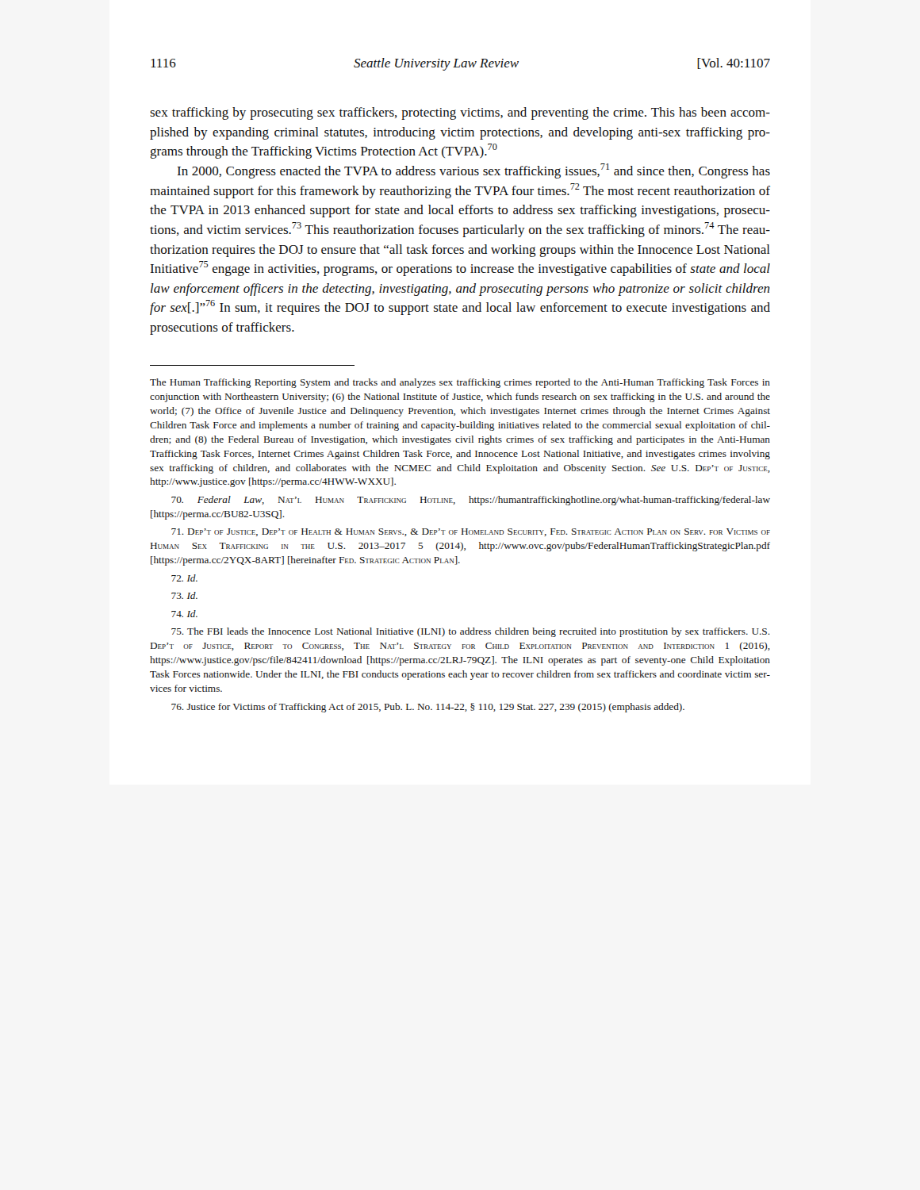1116 Seattle University Law Review [Vol. 40:1107
sex trafficking by prosecuting sex traffickers, protecting victims, and preventing the crime. This has been accomplished by expanding criminal statutes, introducing victim protections, and developing anti-sex trafficking programs through the Trafficking Victims Protection Act (TVPA).70
In 2000, Congress enacted the TVPA to address various sex trafficking issues,71 and since then, Congress has maintained support for this framework by reauthorizing the TVPA four times.72 The most recent reauthorization of the TVPA in 2013 enhanced support for state and local efforts to address sex trafficking investigations, prosecutions, and victim services.73 This reauthorization focuses particularly on the sex trafficking of minors.74 The reauthorization requires the DOJ to ensure that “all task forces and working groups within the Innocence Lost National Initiative75 engage in activities, programs, or operations to increase the investigative capabilities of state and local law enforcement officers in the detecting, investigating, and prosecuting persons who patronize or solicit children for sex[.]”76 In sum, it requires the DOJ to support state and local law enforcement to execute investigations and prosecutions of traffickers.
The Human Trafficking Reporting System and tracks and analyzes sex trafficking crimes reported to the Anti-Human Trafficking Task Forces in conjunction with Northeastern University; (6) the National Institute of Justice, which funds research on sex trafficking in the U.S. and around the world; (7) the Office of Juvenile Justice and Delinquency Prevention, which investigates Internet crimes through the Internet Crimes Against Children Task Force and implements a number of training and capacity-building initiatives related to the commercial sexual exploitation of children; and (8) the Federal Bureau of Investigation, which investigates civil rights crimes of sex trafficking and participates in the Anti-Human Trafficking Task Forces, Internet Crimes Against Children Task Force, and Innocence Lost National Initiative, and investigates crimes involving sex trafficking of children, and collaborates with the NCMEC and Child Exploitation and Obscenity Section. See U.S. Dep’t of Justice, http://www.justice.gov [https://perma.cc/4HWW-WXXU].
70. Federal Law, Nat’l Human Trafficking Hotline, https://humantraffickinghotline.org/what-human-trafficking/federal-law [https://perma.cc/BU82-U3SQ].
71. Dep’t of Justice, Dep’t of Health & Human Servs., & Dep’t of Homeland Security, Fed. Strategic Action Plan on Serv. for Victims of Human Sex Trafficking in the U.S. 2013–2017 5 (2014), http://www.ovc.gov/pubs/FederalHumanTraffickingStrategicPlan.pdf [https://perma.cc/2YQX-8ART] [hereinafter Fed. Strategic Action Plan].
72. Id.
73. Id.
74. Id.
75. The FBI leads the Innocence Lost National Initiative (ILNI) to address children being recruited into prostitution by sex traffickers. U.S. Dep’t of Justice, Report to Congress, The Nat’l Strategy for Child Exploitation Prevention and Interdiction 1 (2016), https://www.justice.gov/psc/file/842411/download [https://perma.cc/2LRJ-79QZ]. The ILNI operates as part of seventy-one Child Exploitation Task Forces nationwide. Under the ILNI, the FBI conducts operations each year to recover children from sex traffickers and coordinate victim services for victims.
76. Justice for Victims of Trafficking Act of 2015, Pub. L. No. 114-22, § 110, 129 Stat. 227, 239 (2015) (emphasis added).